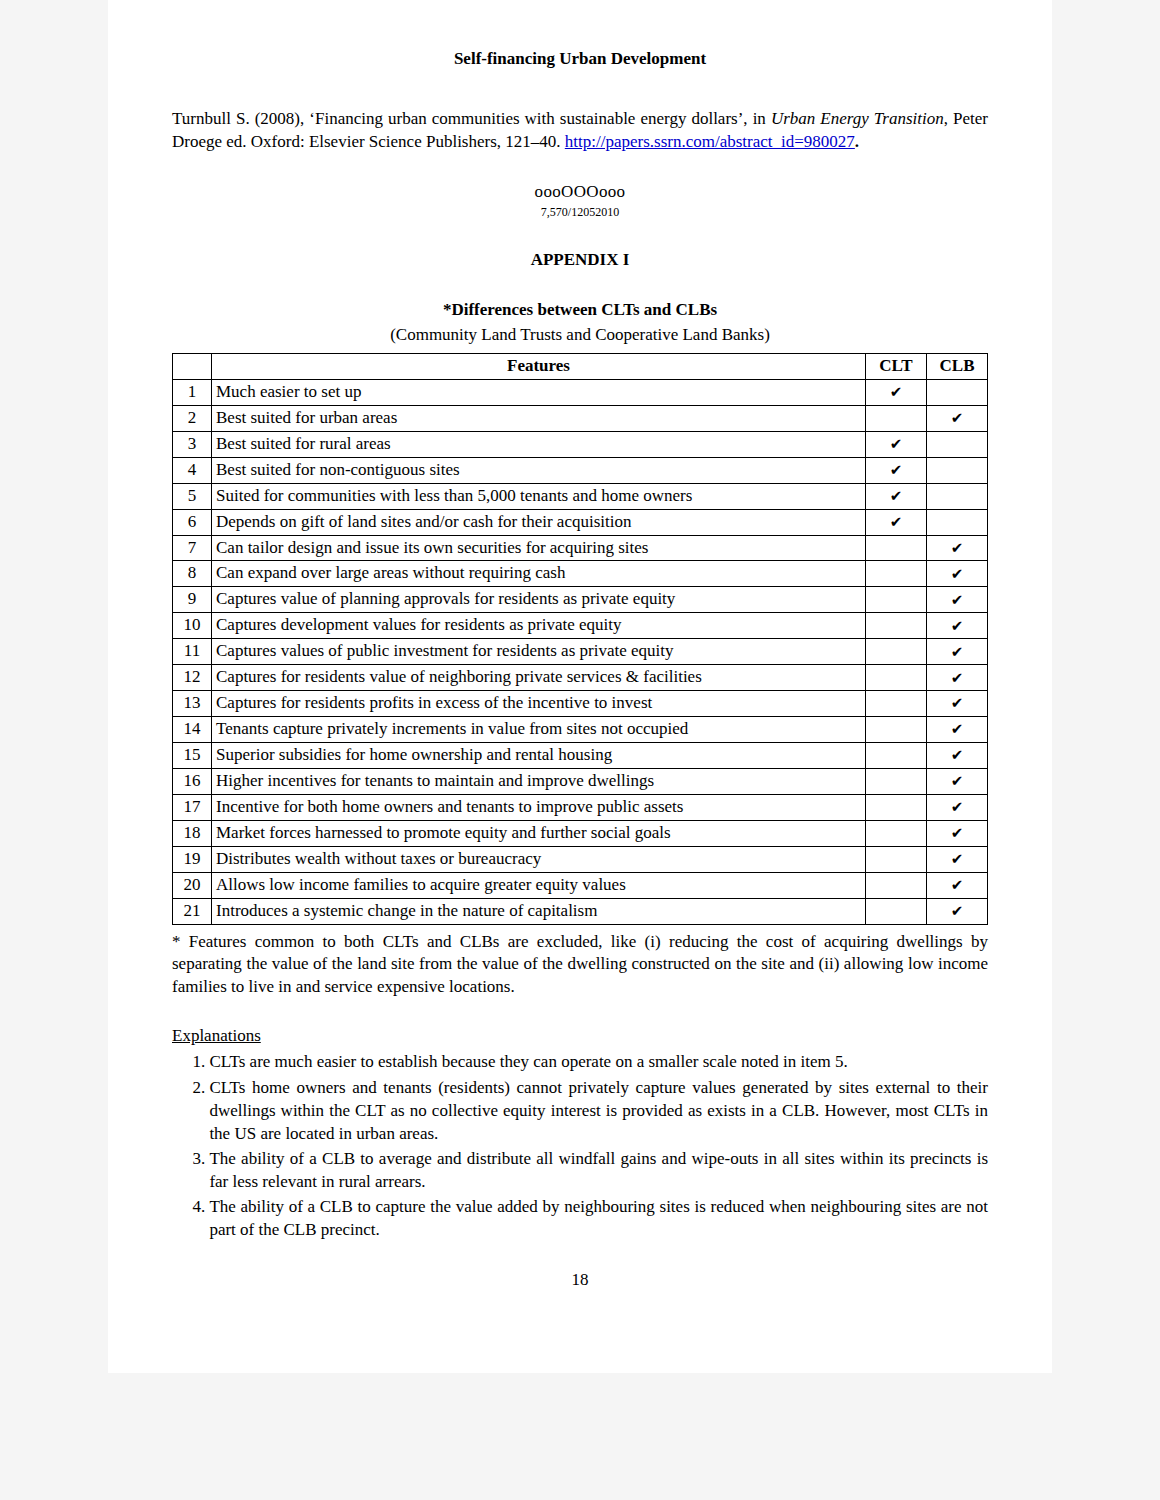Self-financing Urban Development
Turnbull S. (2008), ‘Financing urban communities with sustainable energy dollars’, in Urban Energy Transition, Peter Droege ed. Oxford: Elsevier Science Publishers, 121–40. http://papers.ssrn.com/abstract_id=980027.
oooOOOooo
7,570/12052010
APPENDIX I
*Differences between CLTs and CLBs
(Community Land Trusts and Cooperative Land Banks)
| | Features | CLT | CLB |
| --- | --- | --- | --- |
| 1 | Much easier to set up | ✔ | |
| 2 | Best suited for urban areas | | ✔ |
| 3 | Best suited for rural areas | ✔ | |
| 4 | Best suited for non-contiguous sites | ✔ | |
| 5 | Suited for communities with less than 5,000 tenants and home owners | ✔ | |
| 6 | Depends on gift of land sites and/or cash for their acquisition | ✔ | |
| 7 | Can tailor design and issue its own securities for acquiring sites | | ✔ |
| 8 | Can expand over large areas without requiring cash | | ✔ |
| 9 | Captures value of planning approvals for residents as private equity | | ✔ |
| 10 | Captures development values for residents as private equity | | ✔ |
| 11 | Captures values of public investment for residents as private equity | | ✔ |
| 12 | Captures for residents value of neighboring private services & facilities | | ✔ |
| 13 | Captures for residents profits in excess of the incentive to invest | | ✔ |
| 14 | Tenants capture privately increments in value from sites not occupied | | ✔ |
| 15 | Superior subsidies for home ownership and rental housing | | ✔ |
| 16 | Higher incentives for tenants to maintain and improve dwellings | | ✔ |
| 17 | Incentive for both home owners and tenants to improve public assets | | ✔ |
| 18 | Market forces harnessed to promote equity and further social goals | | ✔ |
| 19 | Distributes wealth without taxes or bureaucracy | | ✔ |
| 20 | Allows low income families to acquire greater equity values | | ✔ |
| 21 | Introduces a systemic change in the nature of capitalism | | ✔ |
* Features common to both CLTs and CLBs are excluded, like (i) reducing the cost of acquiring dwellings by separating the value of the land site from the value of the dwelling constructed on the site and (ii) allowing low income families to live in and service expensive locations.
Explanations
CLTs are much easier to establish because they can operate on a smaller scale noted in item 5.
CLTs home owners and tenants (residents) cannot privately capture values generated by sites external to their dwellings within the CLT as no collective equity interest is provided as exists in a CLB. However, most CLTs in the US are located in urban areas.
The ability of a CLB to average and distribute all windfall gains and wipe-outs in all sites within its precincts is far less relevant in rural arrears.
The ability of a CLB to capture the value added by neighbouring sites is reduced when neighbouring sites are not part of the CLB precinct.
18